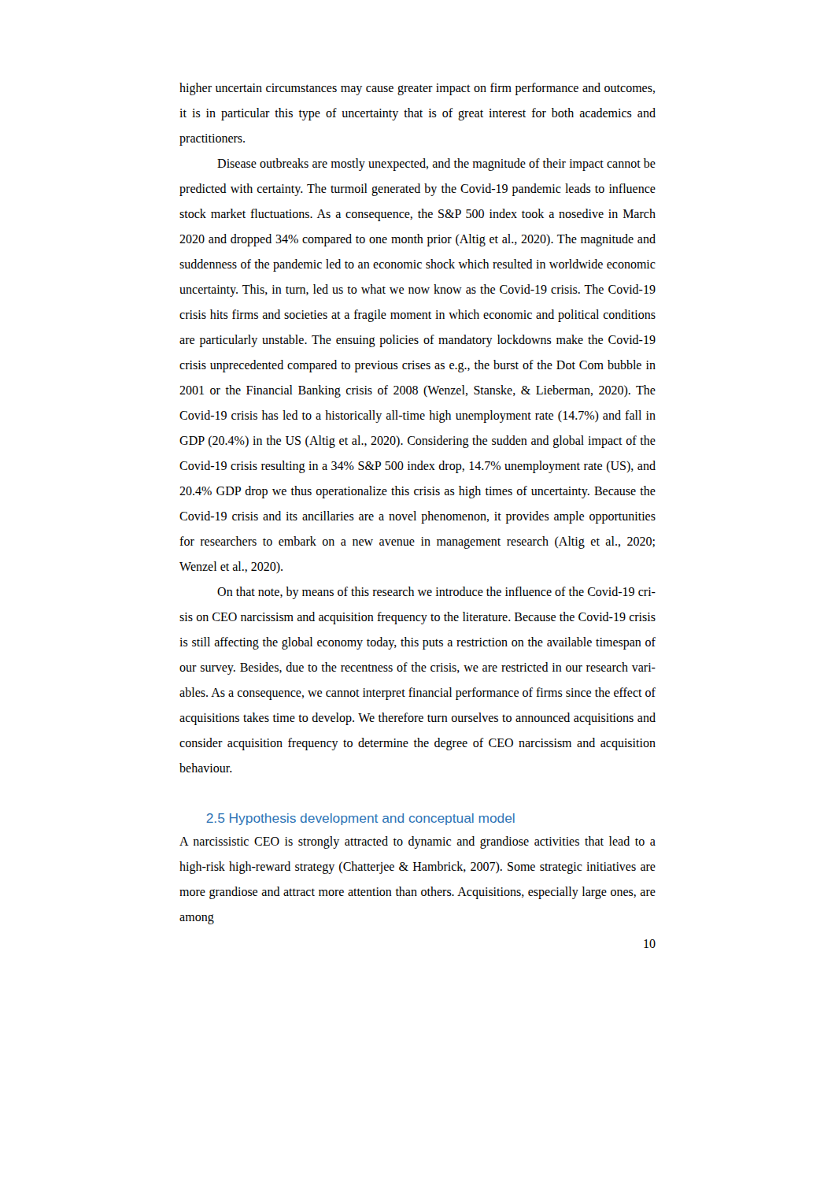higher uncertain circumstances may cause greater impact on firm performance and outcomes, it is in particular this type of uncertainty that is of great interest for both academics and practitioners.
Disease outbreaks are mostly unexpected, and the magnitude of their impact cannot be predicted with certainty. The turmoil generated by the Covid-19 pandemic leads to influence stock market fluctuations. As a consequence, the S&P 500 index took a nosedive in March 2020 and dropped 34% compared to one month prior (Altig et al., 2020). The magnitude and suddenness of the pandemic led to an economic shock which resulted in worldwide economic uncertainty. This, in turn, led us to what we now know as the Covid-19 crisis. The Covid-19 crisis hits firms and societies at a fragile moment in which economic and political conditions are particularly unstable. The ensuing policies of mandatory lockdowns make the Covid-19 crisis unprecedented compared to previous crises as e.g., the burst of the Dot Com bubble in 2001 or the Financial Banking crisis of 2008 (Wenzel, Stanske, & Lieberman, 2020). The Covid-19 crisis has led to a historically all-time high unemployment rate (14.7%) and fall in GDP (20.4%) in the US (Altig et al., 2020). Considering the sudden and global impact of the Covid-19 crisis resulting in a 34% S&P 500 index drop, 14.7% unemployment rate (US), and 20.4% GDP drop we thus operationalize this crisis as high times of uncertainty. Because the Covid-19 crisis and its ancillaries are a novel phenomenon, it provides ample opportunities for researchers to embark on a new avenue in management research (Altig et al., 2020; Wenzel et al., 2020).
On that note, by means of this research we introduce the influence of the Covid-19 crisis on CEO narcissism and acquisition frequency to the literature. Because the Covid-19 crisis is still affecting the global economy today, this puts a restriction on the available timespan of our survey. Besides, due to the recentness of the crisis, we are restricted in our research variables. As a consequence, we cannot interpret financial performance of firms since the effect of acquisitions takes time to develop. We therefore turn ourselves to announced acquisitions and consider acquisition frequency to determine the degree of CEO narcissism and acquisition behaviour.
2.5 Hypothesis development and conceptual model
A narcissistic CEO is strongly attracted to dynamic and grandiose activities that lead to a high-risk high-reward strategy (Chatterjee & Hambrick, 2007). Some strategic initiatives are more grandiose and attract more attention than others. Acquisitions, especially large ones, are among
10